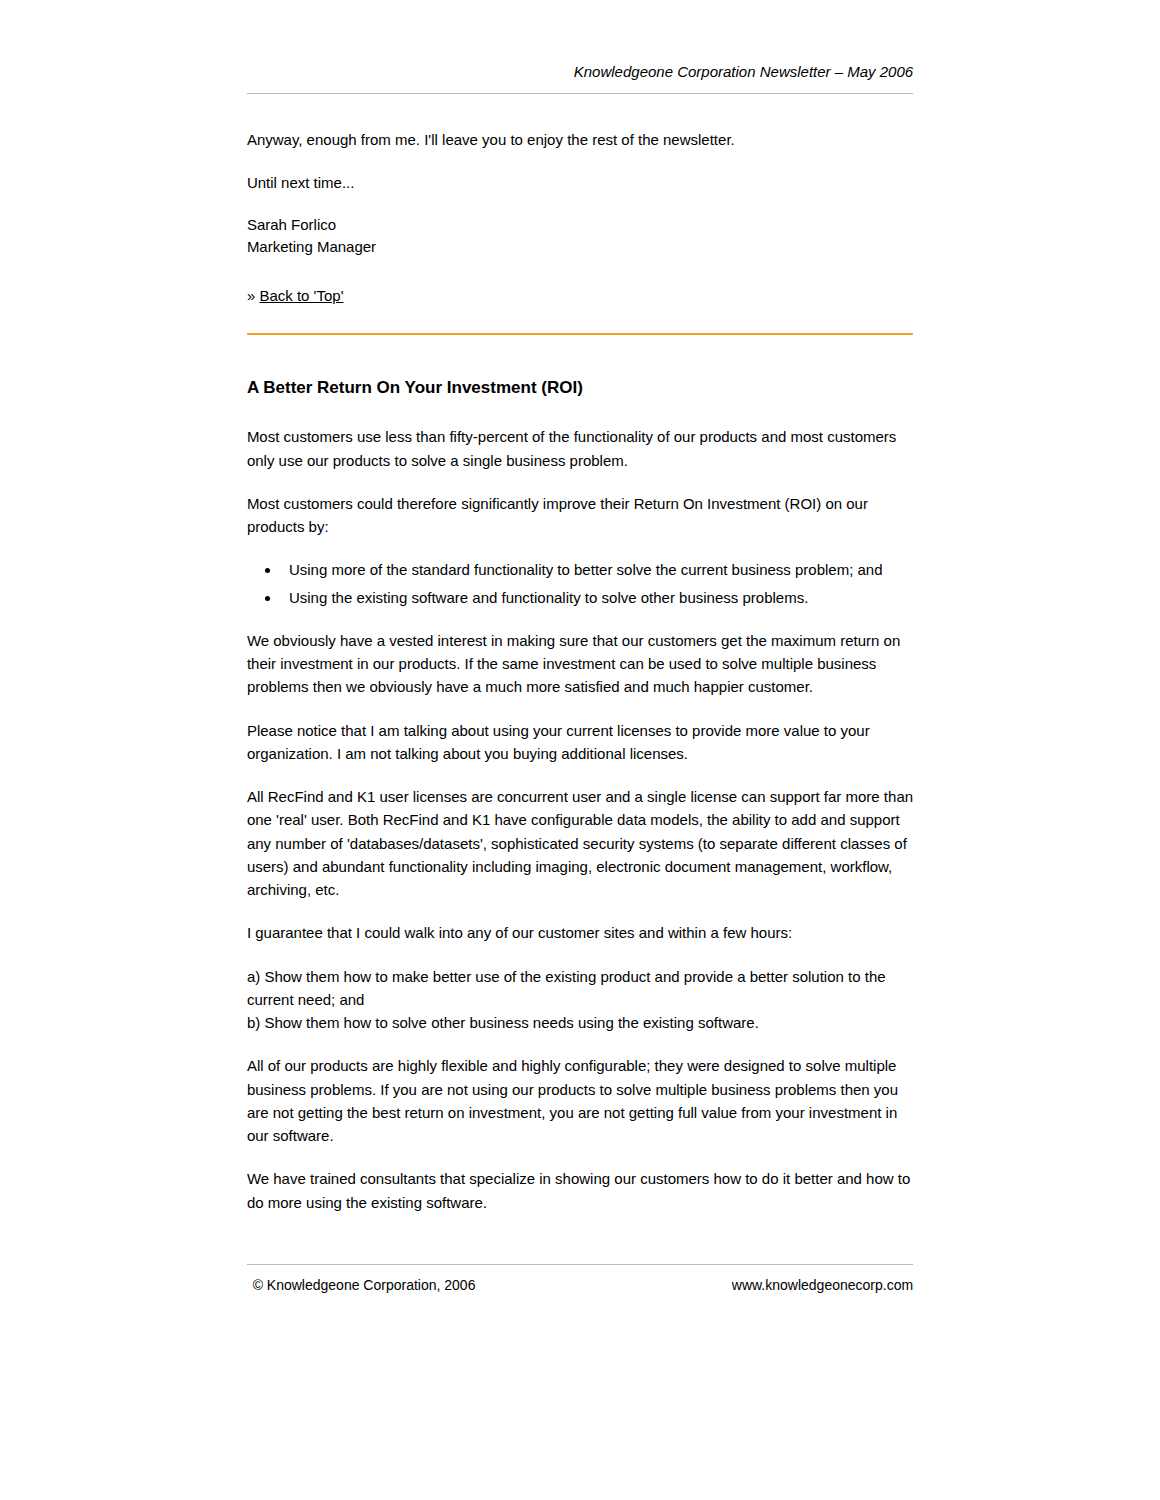Knowledgeone Corporation Newsletter – May 2006
Anyway, enough from me. I'll leave you to enjoy the rest of the newsletter.
Until next time...
Sarah Forlico
Marketing Manager
» Back to 'Top'
A Better Return On Your Investment (ROI)
Most customers use less than fifty-percent of the functionality of our products and most customers only use our products to solve a single business problem.
Most customers could therefore significantly improve their Return On Investment (ROI) on our products by:
Using more of the standard functionality to better solve the current business problem; and
Using the existing software and functionality to solve other business problems.
We obviously have a vested interest in making sure that our customers get the maximum return on their investment in our products. If the same investment can be used to solve multiple business problems then we obviously have a much more satisfied and much happier customer.
Please notice that I am talking about using your current licenses to provide more value to your organization. I am not talking about you buying additional licenses.
All RecFind and K1 user licenses are concurrent user and a single license can support far more than one 'real' user. Both RecFind and K1 have configurable data models, the ability to add and support any number of 'databases/datasets', sophisticated security systems (to separate different classes of users) and abundant functionality including imaging, electronic document management, workflow, archiving, etc.
I guarantee that I could walk into any of our customer sites and within a few hours:
a) Show them how to make better use of the existing product and provide a better solution to the current need; and
b) Show them how to solve other business needs using the existing software.
All of our products are highly flexible and highly configurable; they were designed to solve multiple business problems. If you are not using our products to solve multiple business problems then you are not getting the best return on investment, you are not getting full value from your investment in our software.
We have trained consultants that specialize in showing our customers how to do it better and how to do more using the existing software.
© Knowledgeone Corporation, 2006 www.knowledgeonecorp.com